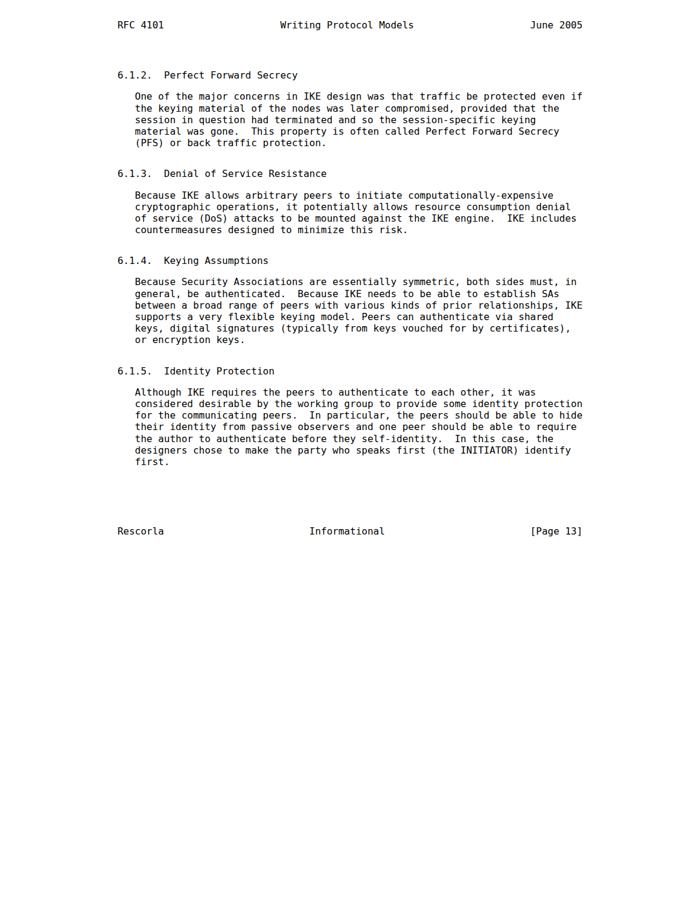RFC 4101 Writing Protocol Models June 2005
6.1.2. Perfect Forward Secrecy
One of the major concerns in IKE design was that traffic be protected even if the keying material of the nodes was later compromised, provided that the session in question had terminated and so the session-specific keying material was gone. This property is often called Perfect Forward Secrecy (PFS) or back traffic protection.
6.1.3. Denial of Service Resistance
Because IKE allows arbitrary peers to initiate computationally-expensive cryptographic operations, it potentially allows resource consumption denial of service (DoS) attacks to be mounted against the IKE engine. IKE includes countermeasures designed to minimize this risk.
6.1.4. Keying Assumptions
Because Security Associations are essentially symmetric, both sides must, in general, be authenticated. Because IKE needs to be able to establish SAs between a broad range of peers with various kinds of prior relationships, IKE supports a very flexible keying model. Peers can authenticate via shared keys, digital signatures (typically from keys vouched for by certificates), or encryption keys.
6.1.5. Identity Protection
Although IKE requires the peers to authenticate to each other, it was considered desirable by the working group to provide some identity protection for the communicating peers. In particular, the peers should be able to hide their identity from passive observers and one peer should be able to require the author to authenticate before they self-identity. In this case, the designers chose to make the party who speaks first (the INITIATOR) identify first.
Rescorla Informational [Page 13]